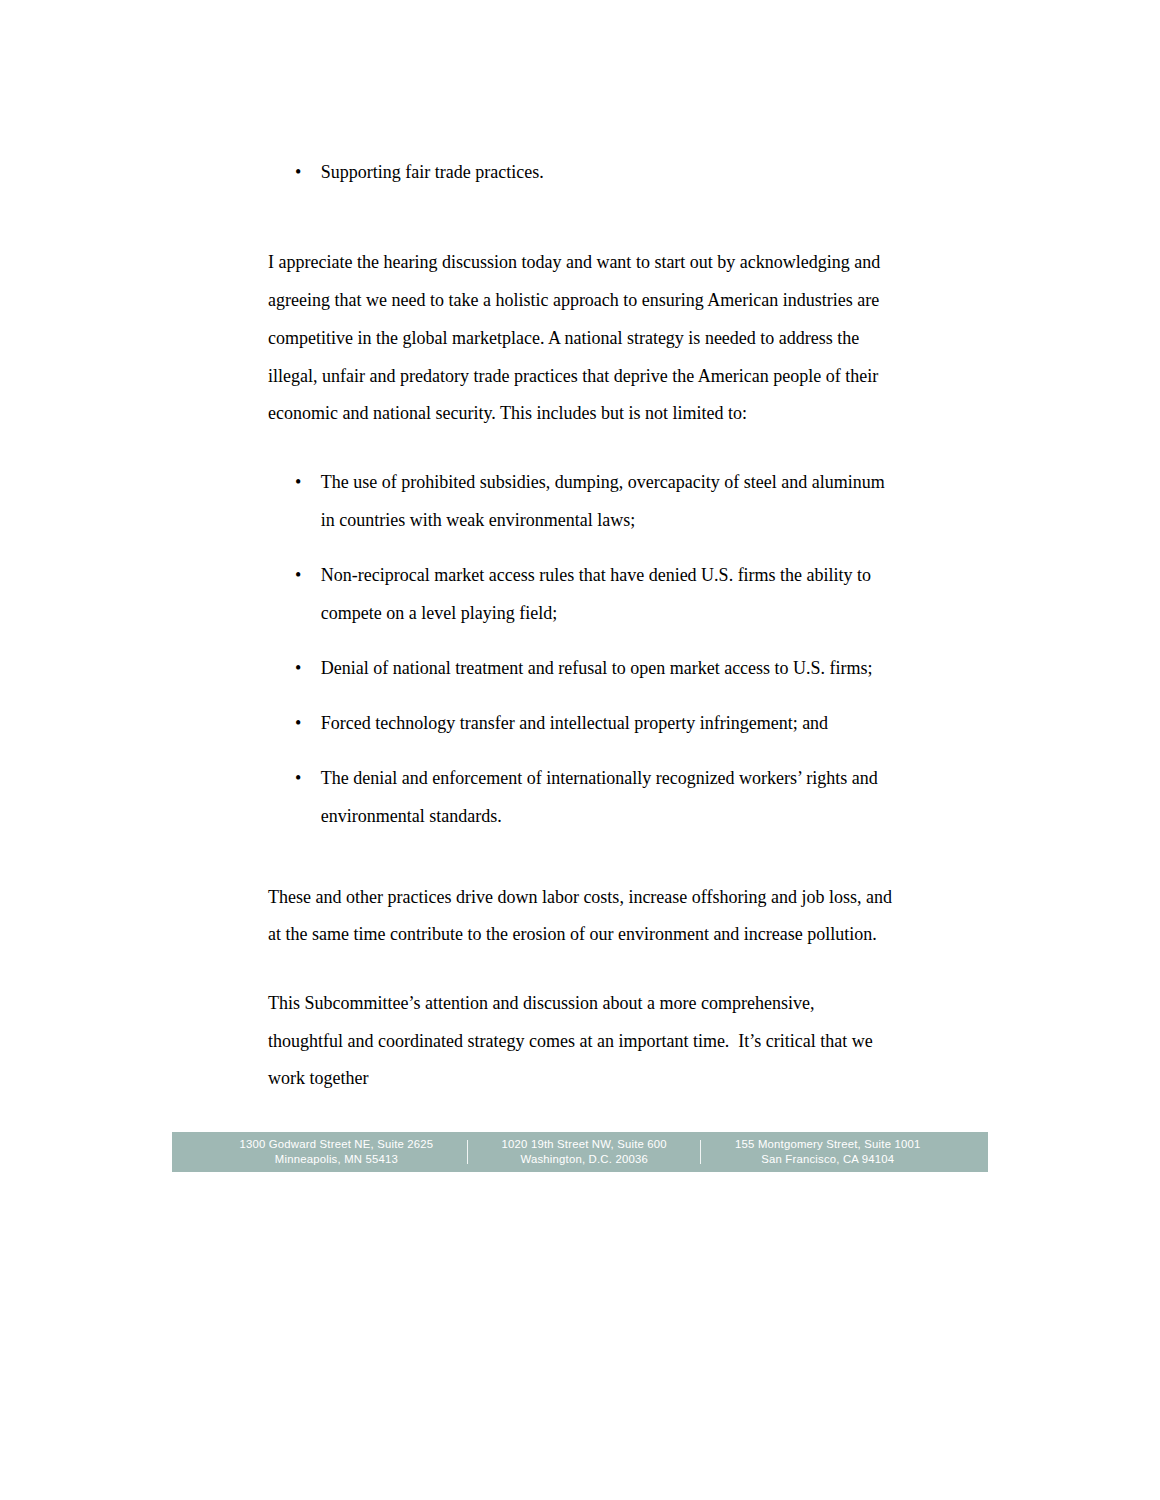Supporting fair trade practices.
I appreciate the hearing discussion today and want to start out by acknowledging and agreeing that we need to take a holistic approach to ensuring American industries are competitive in the global marketplace. A national strategy is needed to address the illegal, unfair and predatory trade practices that deprive the American people of their economic and national security. This includes but is not limited to:
The use of prohibited subsidies, dumping, overcapacity of steel and aluminum in countries with weak environmental laws;
Non-reciprocal market access rules that have denied U.S. firms the ability to compete on a level playing field;
Denial of national treatment and refusal to open market access to U.S. firms;
Forced technology transfer and intellectual property infringement; and
The denial and enforcement of internationally recognized workers’ rights and environmental standards.
These and other practices drive down labor costs, increase offshoring and job loss, and at the same time contribute to the erosion of our environment and increase pollution.
This Subcommittee’s attention and discussion about a more comprehensive, thoughtful and coordinated strategy comes at an important time. It’s critical that we work together
1300 Godward Street NE, Suite 2625
Minneapolis, MN 55413
1020 19th Street NW, Suite 600
Washington, D.C. 20036
155 Montgomery Street, Suite 1001
San Francisco, CA 94104